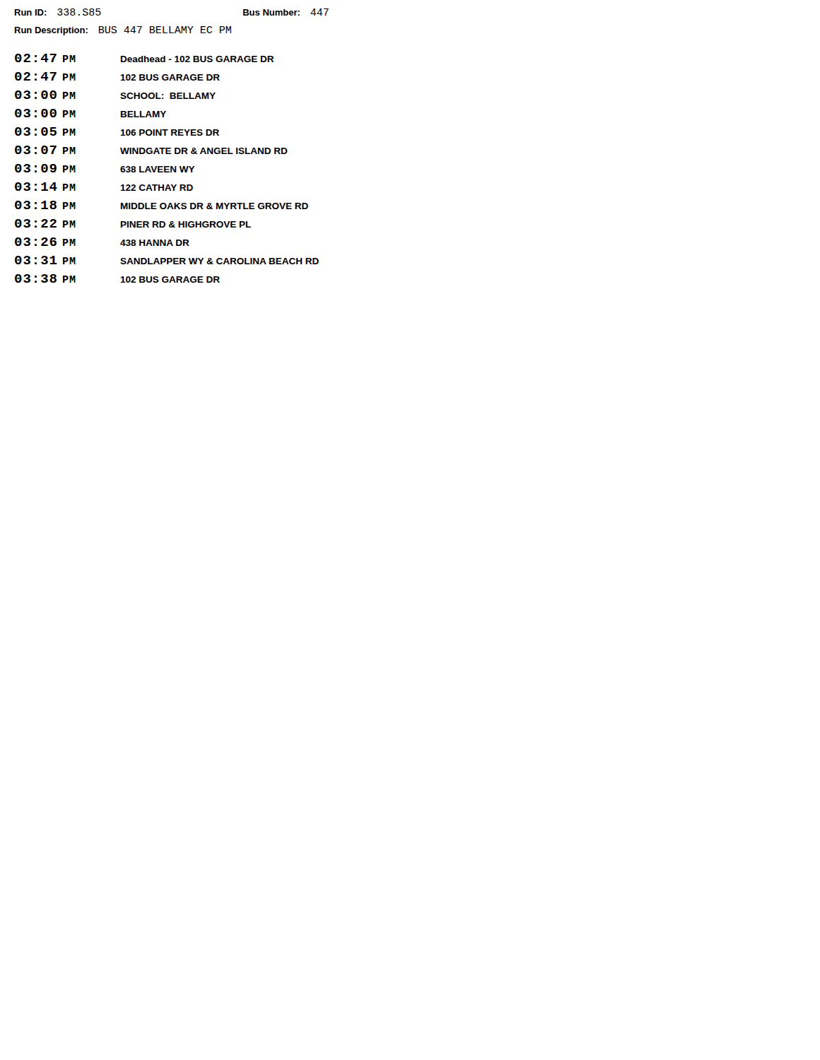Run ID: 338.S85 Bus Number: 447
Run Description: BUS 447 BELLAMY EC PM
| 02:47 PM | Deadhead - 102 BUS GARAGE DR |
| 02:47 PM | 102 BUS GARAGE DR |
| 03:00 PM | SCHOOL: BELLAMY |
| 03:00 PM | BELLAMY |
| 03:05 PM | 106 POINT REYES DR |
| 03:07 PM | WINDGATE DR & ANGEL ISLAND RD |
| 03:09 PM | 638 LAVEEN WY |
| 03:14 PM | 122 CATHAY RD |
| 03:18 PM | MIDDLE OAKS DR & MYRTLE GROVE RD |
| 03:22 PM | PINER RD & HIGHGROVE PL |
| 03:26 PM | 438 HANNA DR |
| 03:31 PM | SANDLAPPER WY & CAROLINA BEACH RD |
| 03:38 PM | 102 BUS GARAGE DR |